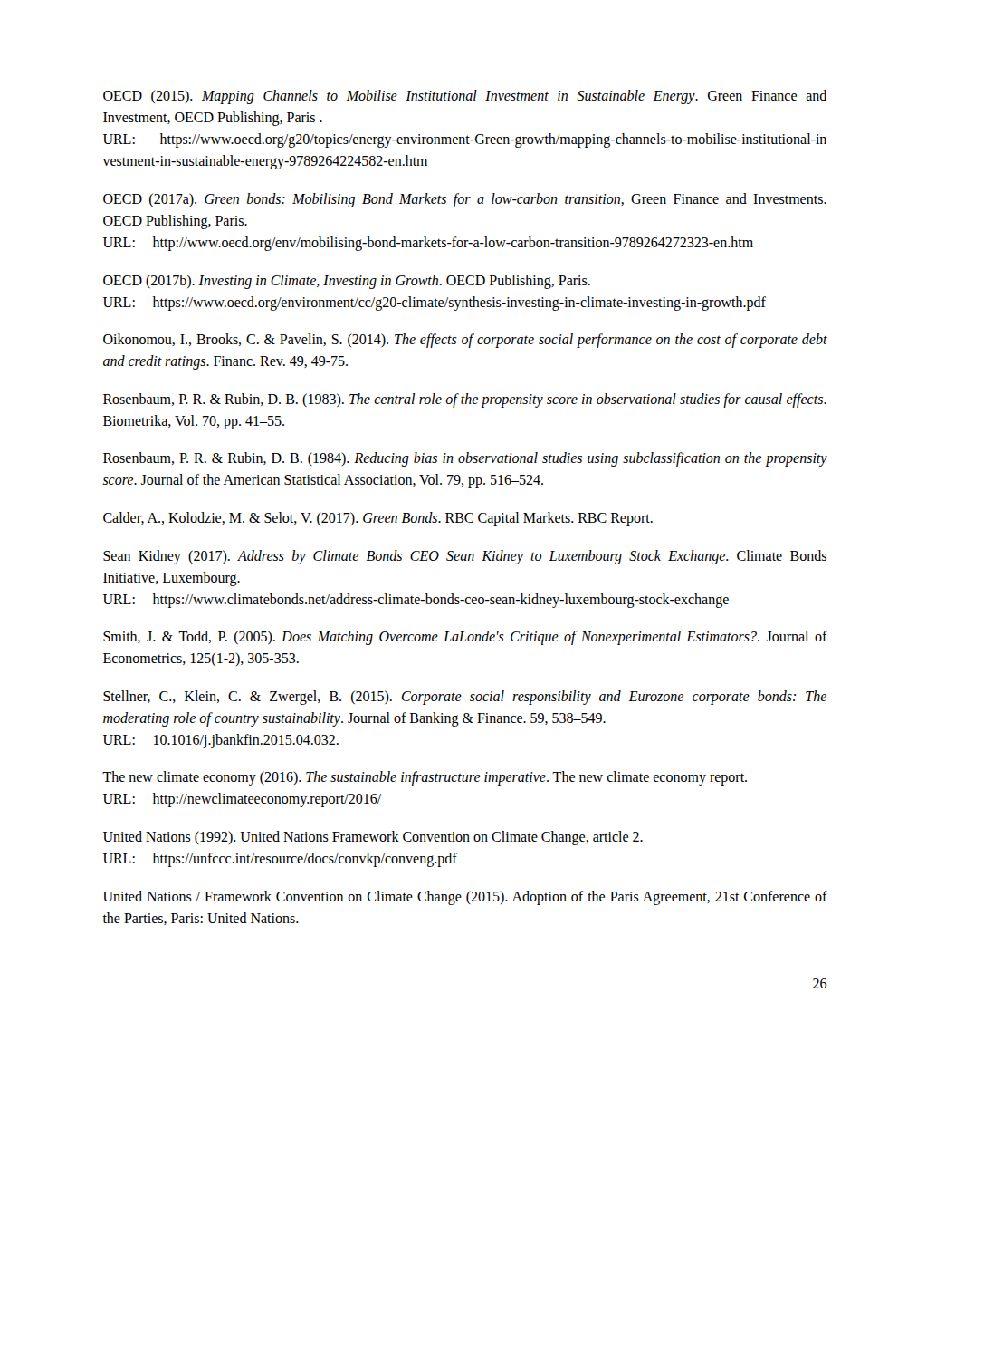OECD (2015). Mapping Channels to Mobilise Institutional Investment in Sustainable Energy. Green Finance and Investment, OECD Publishing, Paris .
URL: https://www.oecd.org/g20/topics/energy-environment-Green-growth/mapping-channels-to-mobilise-institutional-investment-in-sustainable-energy-9789264224582-en.htm
OECD (2017a). Green bonds: Mobilising Bond Markets for a low-carbon transition, Green Finance and Investments. OECD Publishing, Paris.
URL: http://www.oecd.org/env/mobilising-bond-markets-for-a-low-carbon-transition-9789264272323-en.htm
OECD (2017b). Investing in Climate, Investing in Growth. OECD Publishing, Paris.
URL: https://www.oecd.org/environment/cc/g20-climate/synthesis-investing-in-climate-investing-in-growth.pdf
Oikonomou, I., Brooks, C. & Pavelin, S. (2014). The effects of corporate social performance on the cost of corporate debt and credit ratings. Financ. Rev. 49, 49-75.
Rosenbaum, P. R. & Rubin, D. B. (1983). The central role of the propensity score in observational studies for causal effects. Biometrika, Vol. 70, pp. 41–55.
Rosenbaum, P. R. & Rubin, D. B. (1984). Reducing bias in observational studies using subclassification on the propensity score. Journal of the American Statistical Association, Vol. 79, pp. 516–524.
Calder, A., Kolodzie, M. & Selot, V. (2017). Green Bonds. RBC Capital Markets. RBC Report.
Sean Kidney (2017). Address by Climate Bonds CEO Sean Kidney to Luxembourg Stock Exchange. Climate Bonds Initiative, Luxembourg.
URL: https://www.climatebonds.net/address-climate-bonds-ceo-sean-kidney-luxembourg-stock-exchange
Smith, J. & Todd, P. (2005). Does Matching Overcome LaLonde's Critique of Nonexperimental Estimators?. Journal of Econometrics, 125(1-2), 305-353.
Stellner, C., Klein, C. & Zwergel, B. (2015). Corporate social responsibility and Eurozone corporate bonds: The moderating role of country sustainability. Journal of Banking & Finance. 59, 538–549.
URL: 10.1016/j.jbankfin.2015.04.032.
The new climate economy (2016). The sustainable infrastructure imperative. The new climate economy report.
URL: http://newclimateeconomy.report/2016/
United Nations (1992). United Nations Framework Convention on Climate Change, article 2.
URL: https://unfccc.int/resource/docs/convkp/conveng.pdf
United Nations / Framework Convention on Climate Change (2015). Adoption of the Paris Agreement, 21st Conference of the Parties, Paris: United Nations.
26